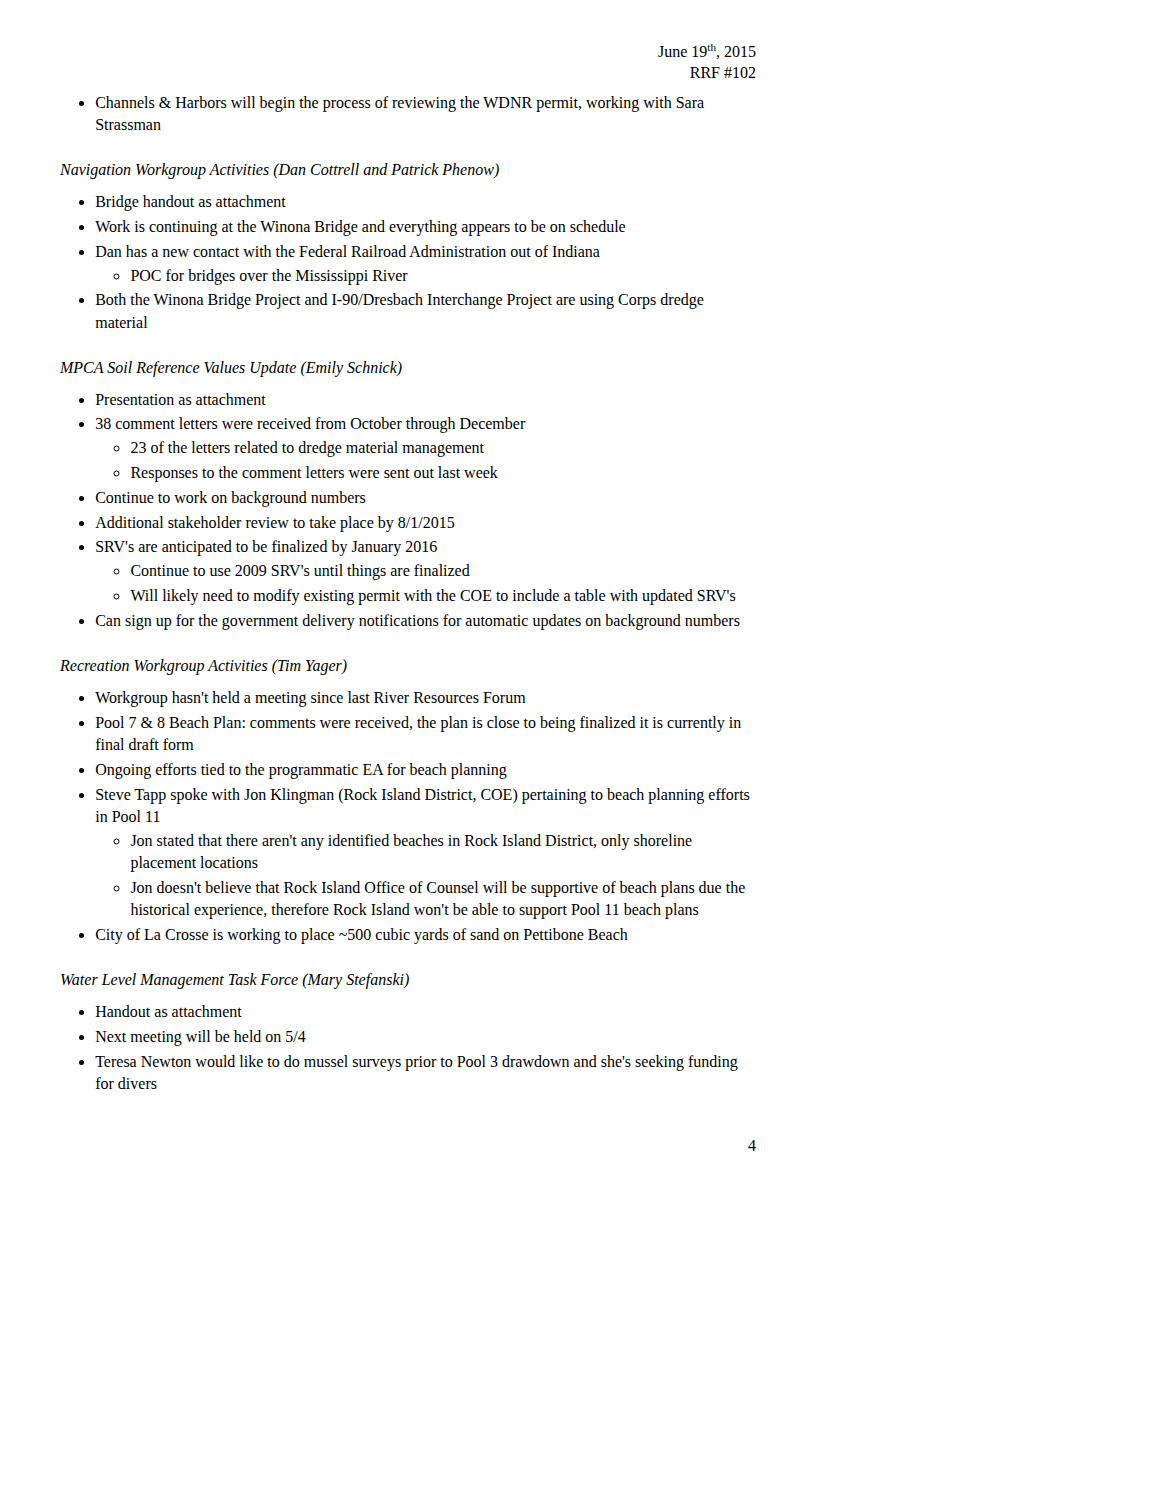June 19th, 2015
RRF #102
Channels & Harbors will begin the process of reviewing the WDNR permit, working with Sara Strassman
Navigation Workgroup Activities (Dan Cottrell and Patrick Phenow)
Bridge handout as attachment
Work is continuing at the Winona Bridge and everything appears to be on schedule
Dan has a new contact with the Federal Railroad Administration out of Indiana
POC for bridges over the Mississippi River
Both the Winona Bridge Project and I-90/Dresbach Interchange Project are using Corps dredge material
MPCA Soil Reference Values Update (Emily Schnick)
Presentation as attachment
38 comment letters were received from October through December
23 of the letters related to dredge material management
Responses to the comment letters were sent out last week
Continue to work on background numbers
Additional stakeholder review to take place by 8/1/2015
SRV's are anticipated to be finalized by January 2016
Continue to use 2009 SRV's until things are finalized
Will likely need to modify existing permit with the COE to include a table with updated SRV's
Can sign up for the government delivery notifications for automatic updates on background numbers
Recreation Workgroup Activities (Tim Yager)
Workgroup hasn't held a meeting since last River Resources Forum
Pool 7 & 8 Beach Plan: comments were received, the plan is close to being finalized it is currently in final draft form
Ongoing efforts tied to the programmatic EA for beach planning
Steve Tapp spoke with Jon Klingman (Rock Island District, COE) pertaining to beach planning efforts in Pool 11
Jon stated that there aren't any identified beaches in Rock Island District, only shoreline placement locations
Jon doesn't believe that Rock Island Office of Counsel will be supportive of beach plans due the historical experience, therefore Rock Island won't be able to support Pool 11 beach plans
City of La Crosse is working to place ~500 cubic yards of sand on Pettibone Beach
Water Level Management Task Force (Mary Stefanski)
Handout as attachment
Next meeting will be held on 5/4
Teresa Newton would like to do mussel surveys prior to Pool 3 drawdown and she's seeking funding for divers
4